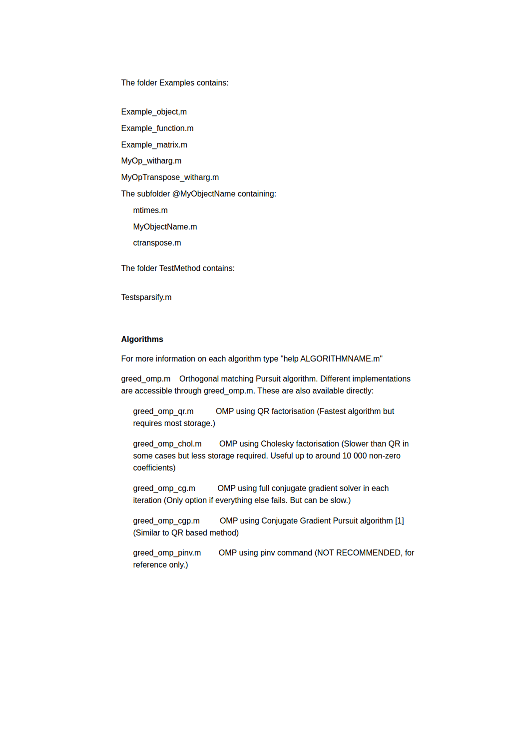The folder Examples contains:
Example_object,m
Example_function.m
Example_matrix.m
MyOp_witharg.m
MyOpTranspose_witharg.m
The subfolder @MyObjectName containing:
mtimes.m
MyObjectName.m
ctranspose.m
The folder TestMethod contains:
Testsparsify.m
Algorithms
For more information on each algorithm type "help ALGORITHMNAME.m"
greed_omp.m Orthogonal matching Pursuit algorithm. Different implementations are accessible through greed_omp.m. These are also available directly:
greed_omp_qr.m OMP using QR factorisation (Fastest algorithm but requires most storage.)
greed_omp_chol.m OMP using Cholesky factorisation (Slower than QR in some cases but less storage required. Useful up to around 10 000 non-zero coefficients)
greed_omp_cg.m OMP using full conjugate gradient solver in each iteration (Only option if everything else fails. But can be slow.)
greed_omp_cgp.m OMP using Conjugate Gradient Pursuit algorithm [1] (Similar to QR based method)
greed_omp_pinv.m OMP using pinv command (NOT RECOMMENDED, for reference only.)